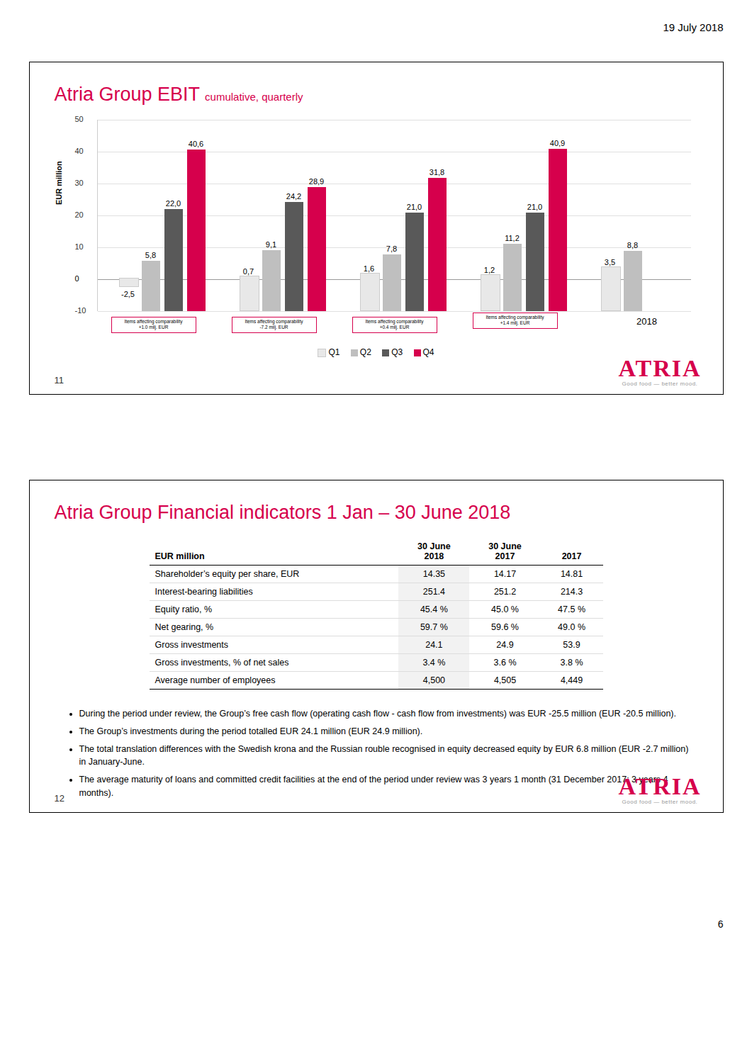19 July 2018
Atria Group EBIT cumulative, quarterly
EUR million
50
40
30
20
10
0
-10
-2,5
5,8
22,0
40,6
2014
0,7
9,1
24,2
28,9
2015
1,6
7,8
21,0
31,8
2016
1,2
11,2
21,0
40,9
2017
3,5
8,8
2018
Items affecting comparability
+1.0 milj. EUR
Items affecting comparability
-7.2 milj. EUR
Items affecting comparability
+0.4 milj. EUR
Items affecting comparability
+1.4 milj. EUR
Q1 Q2 Q3 Q4
11
ATRIA
Good food — better mood.
Atria Group Financial indicators 1 Jan – 30 June 2018
| EUR million | 30 June 2018 | 30 June 2017 | 2017 |
| --- | --- | --- | --- |
| Shareholder’s equity per share, EUR | 14.35 | 14.17 | 14.81 |
| Interest-bearing liabilities | 251.4 | 251.2 | 214.3 |
| Equity ratio, % | 45.4 % | 45.0 % | 47.5 % |
| Net gearing, % | 59.7 % | 59.6 % | 49.0 % |
| Gross investments | 24.1 | 24.9 | 53.9 |
| Gross investments, % of net sales | 3.4 % | 3.6 % | 3.8 % |
| Average number of employees | 4,500 | 4,505 | 4,449 |
During the period under review, the Group’s free cash flow (operating cash flow - cash flow from investments) was EUR -25.5 million (EUR -20.5 million).
The Group’s investments during the period totalled EUR 24.1 million (EUR 24.9 million).
The total translation differences with the Swedish krona and the Russian rouble recognised in equity decreased equity by EUR 6.8 million (EUR -2.7 million) in January-June.
The average maturity of loans and committed credit facilities at the end of the period under review was 3 years 1 month (31 December 2017: 3 years 4 months).
12
ATRIA
Good food — better mood.
6